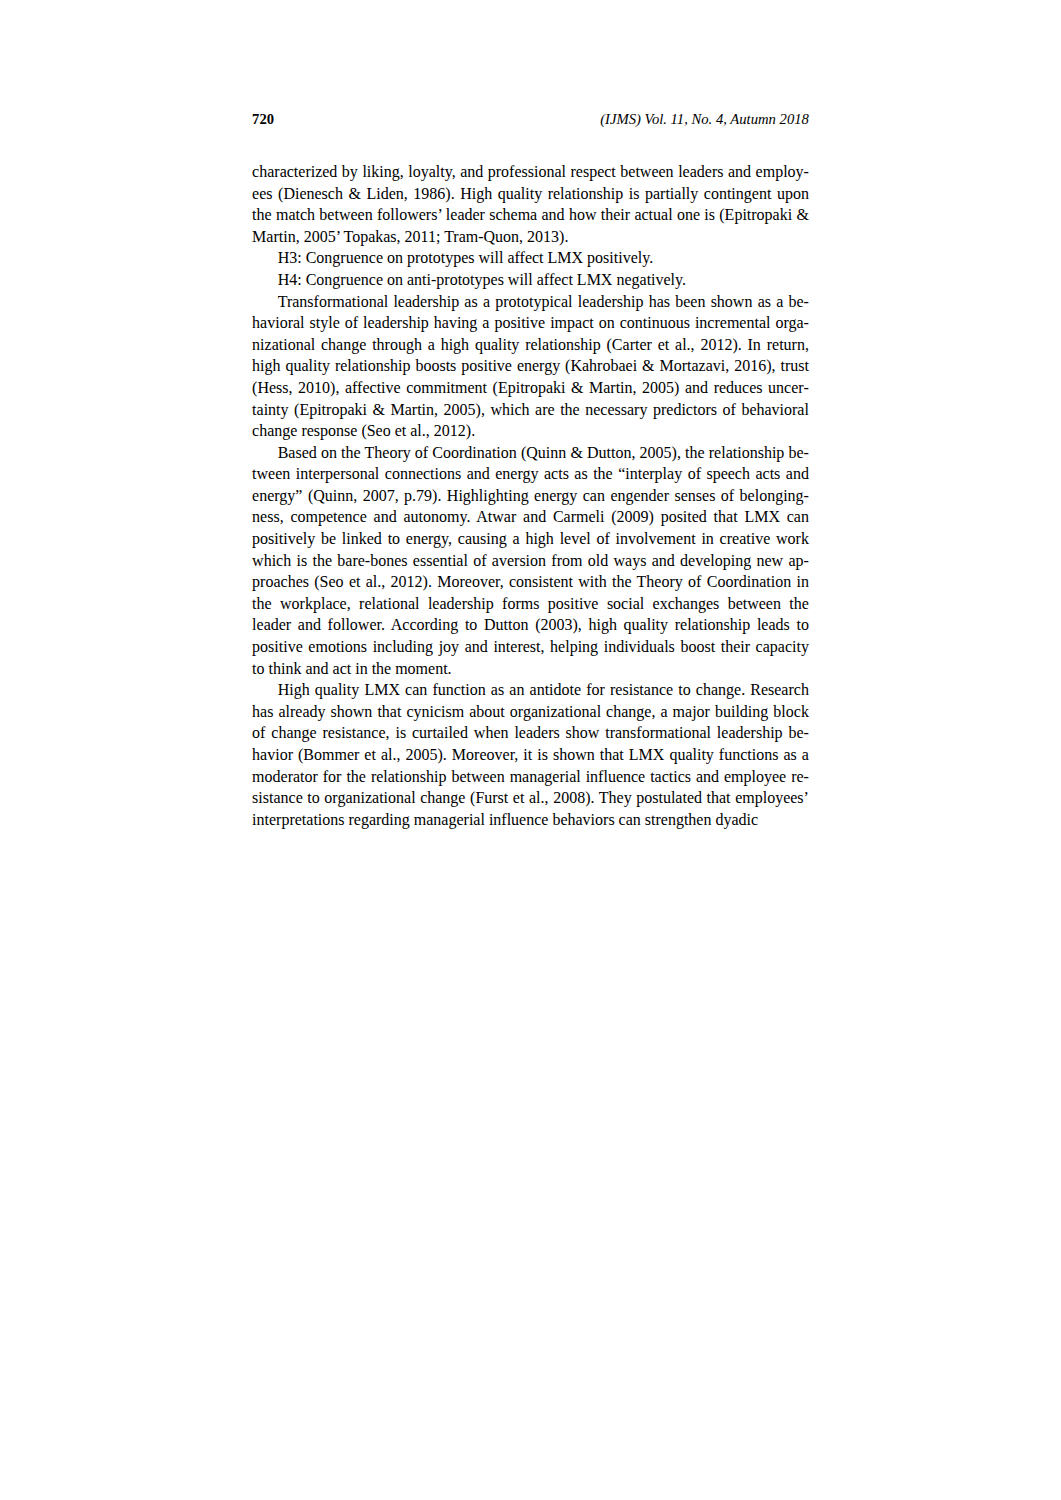720 (IJMS) Vol. 11, No. 4, Autumn 2018
characterized by liking, loyalty, and professional respect between leaders and employees (Dienesch & Liden, 1986). High quality relationship is partially contingent upon the match between followers’ leader schema and how their actual one is (Epitropaki & Martin, 2005’ Topakas, 2011; Tram-Quon, 2013).
H3: Congruence on prototypes will affect LMX positively.
H4: Congruence on anti-prototypes will affect LMX negatively.
Transformational leadership as a prototypical leadership has been shown as a behavioral style of leadership having a positive impact on continuous incremental organizational change through a high quality relationship (Carter et al., 2012). In return, high quality relationship boosts positive energy (Kahrobaei & Mortazavi, 2016), trust (Hess, 2010), affective commitment (Epitropaki & Martin, 2005) and reduces uncertainty (Epitropaki & Martin, 2005), which are the necessary predictors of behavioral change response (Seo et al., 2012).
Based on the Theory of Coordination (Quinn & Dutton, 2005), the relationship between interpersonal connections and energy acts as the “interplay of speech acts and energy” (Quinn, 2007, p.79). Highlighting energy can engender senses of belongingness, competence and autonomy. Atwar and Carmeli (2009) posited that LMX can positively be linked to energy, causing a high level of involvement in creative work which is the bare-bones essential of aversion from old ways and developing new approaches (Seo et al., 2012). Moreover, consistent with the Theory of Coordination in the workplace, relational leadership forms positive social exchanges between the leader and follower. According to Dutton (2003), high quality relationship leads to positive emotions including joy and interest, helping individuals boost their capacity to think and act in the moment.
High quality LMX can function as an antidote for resistance to change. Research has already shown that cynicism about organizational change, a major building block of change resistance, is curtailed when leaders show transformational leadership behavior (Bommer et al., 2005). Moreover, it is shown that LMX quality functions as a moderator for the relationship between managerial influence tactics and employee resistance to organizational change (Furst et al., 2008). They postulated that employees’ interpretations regarding managerial influence behaviors can strengthen dyadic